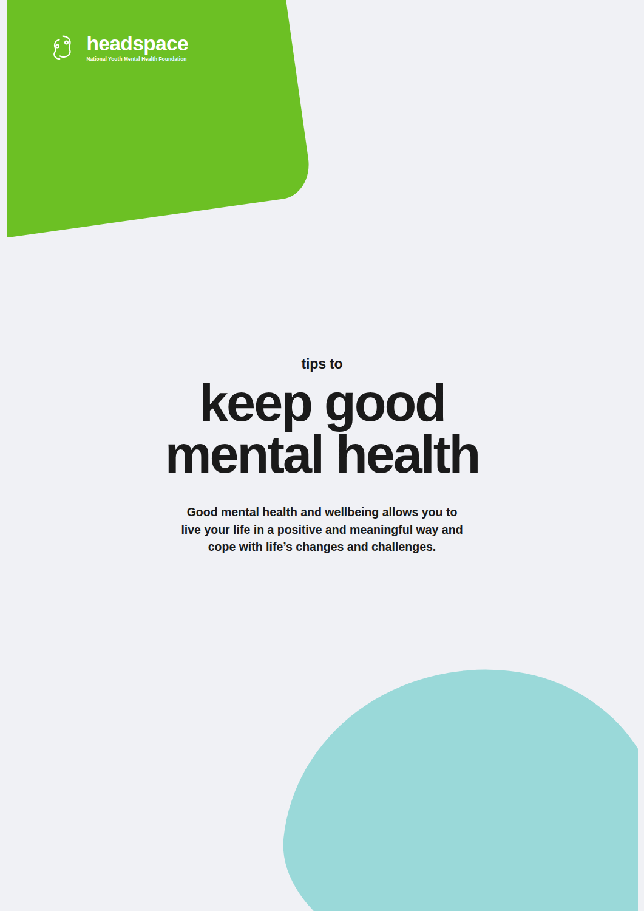headspace National Youth Mental Health Foundation
tips to
keep good mental health
Good mental health and wellbeing allows you to live your life in a positive and meaningful way and cope with life’s changes and challenges.